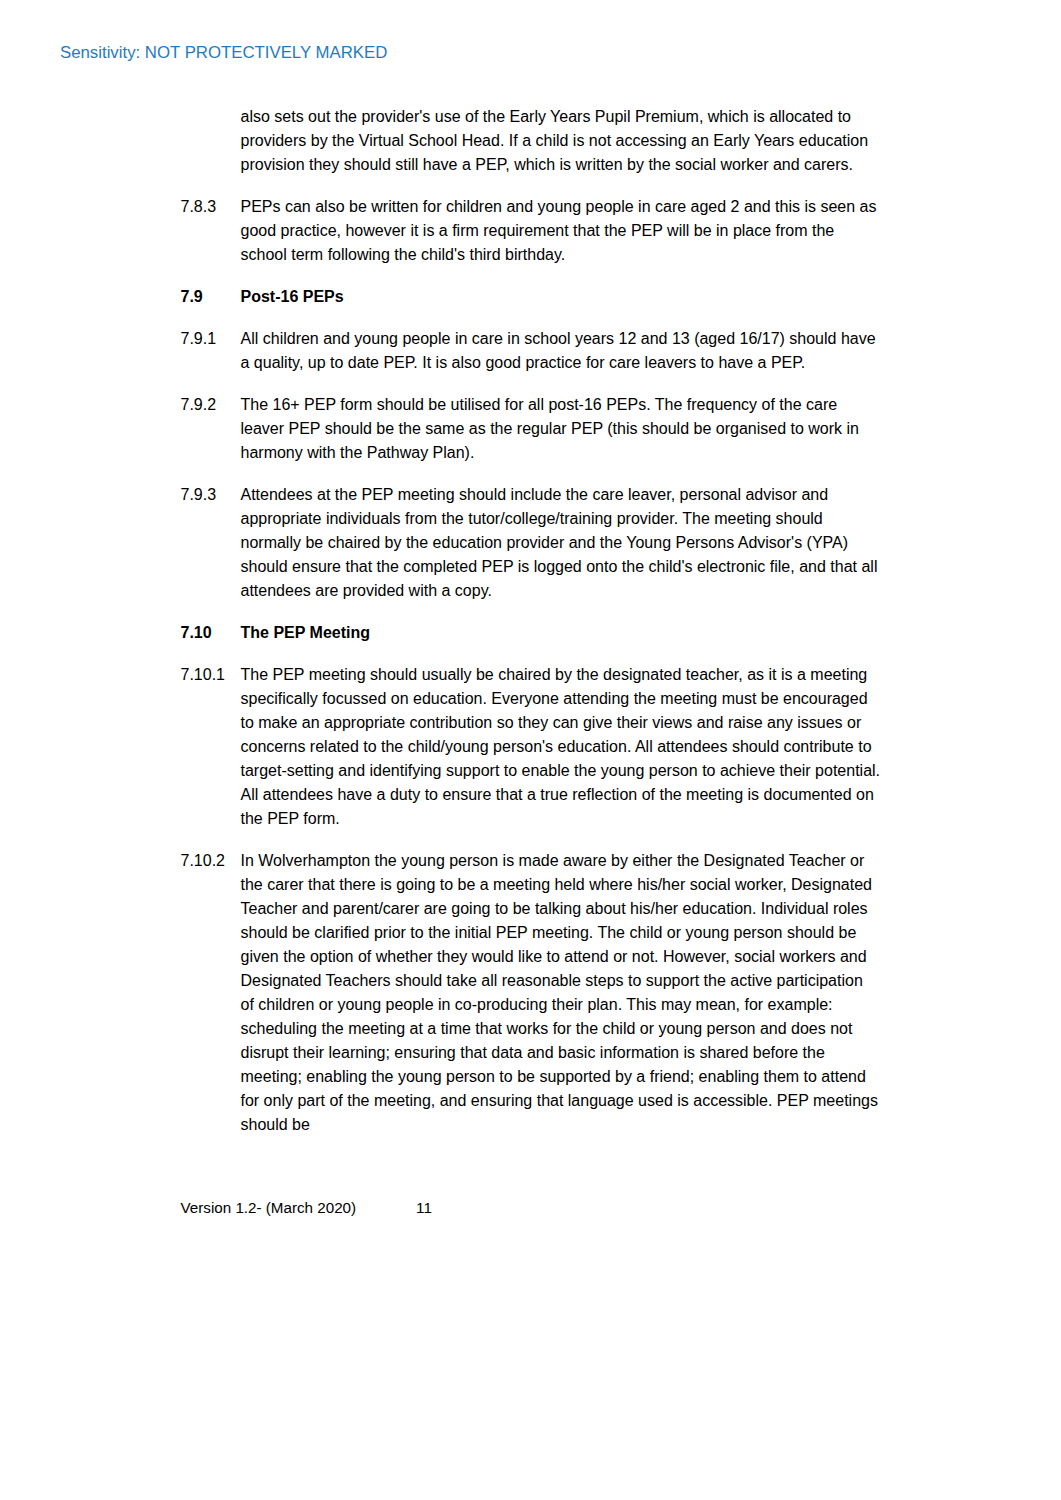Sensitivity: NOT PROTECTIVELY MARKED
also sets out the provider's use of the Early Years Pupil Premium, which is allocated to providers by the Virtual School Head. If a child is not accessing an Early Years education provision they should still have a PEP, which is written by the social worker and carers.
7.8.3
PEPs can also be written for children and young people in care aged 2 and this is seen as good practice, however it is a firm requirement that the PEP will be in place from the school term following the child's third birthday.
7.9 Post-16 PEPs
7.9.1
All children and young people in care in school years 12 and 13 (aged 16/17) should have a quality, up to date PEP. It is also good practice for care leavers to have a PEP.
7.9.2
The 16+ PEP form should be utilised for all post-16 PEPs. The frequency of the care leaver PEP should be the same as the regular PEP (this should be organised to work in harmony with the Pathway Plan).
7.9.3
Attendees at the PEP meeting should include the care leaver, personal advisor and appropriate individuals from the tutor/college/training provider. The meeting should normally be chaired by the education provider and the Young Persons Advisor's (YPA) should ensure that the completed PEP is logged onto the child's electronic file, and that all attendees are provided with a copy.
7.10 The PEP Meeting
7.10.1
The PEP meeting should usually be chaired by the designated teacher, as it is a meeting specifically focussed on education. Everyone attending the meeting must be encouraged to make an appropriate contribution so they can give their views and raise any issues or concerns related to the child/young person's education. All attendees should contribute to target-setting and identifying support to enable the young person to achieve their potential. All attendees have a duty to ensure that a true reflection of the meeting is documented on the PEP form.
7.10.2
In Wolverhampton the young person is made aware by either the Designated Teacher or the carer that there is going to be a meeting held where his/her social worker, Designated Teacher and parent/carer are going to be talking about his/her education. Individual roles should be clarified prior to the initial PEP meeting. The child or young person should be given the option of whether they would like to attend or not. However, social workers and Designated Teachers should take all reasonable steps to support the active participation of children or young people in co-producing their plan. This may mean, for example: scheduling the meeting at a time that works for the child or young person and does not disrupt their learning; ensuring that data and basic information is shared before the meeting; enabling the young person to be supported by a friend; enabling them to attend for only part of the meeting, and ensuring that language used is accessible. PEP meetings should be
Version 1.2- (March 2020)
11